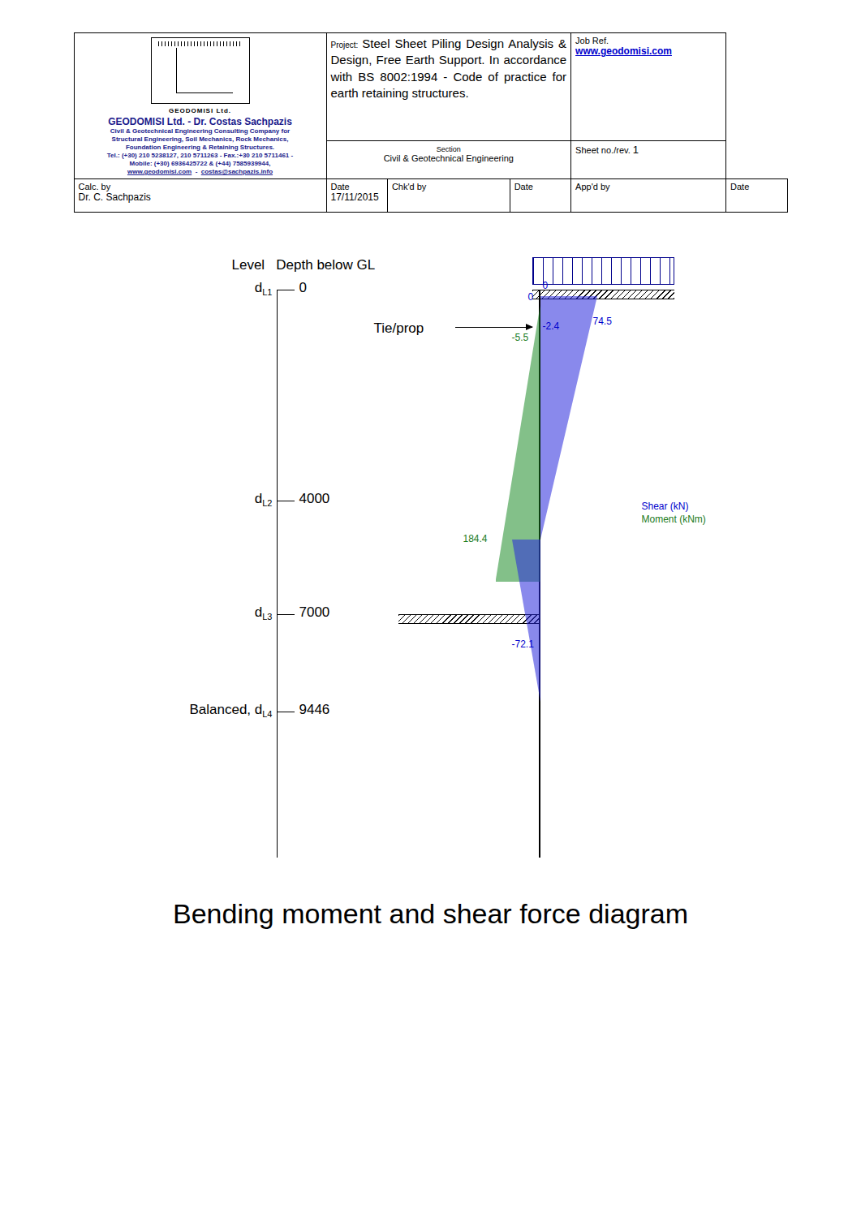| GEODOMISI Ltd. GEODOMISI Ltd. - Dr. Costas Sachpazis Civil & Geotechnical Engineering Consulting Company for Structural Engineering, Soil Mechanics, Rock Mechanics, Foundation Engineering & Retaining Structures. Tel.: (+30) 210 5238127, 210 5711263 - Fax.:+30 210 5711461 - Mobile: (+30) 6936425722 & (+44) 7585939944, www.geodomisi.com - costas@sachpazis.info | Project: Steel Sheet Piling Design Analysis & Design, Free Earth Support. In accordance with BS 8002:1994 - Code of practice for earth retaining structures. | Job Ref. www.geodomisi.com |
| Section Civil & Geotechnical Engineering | Sheet no./rev. 1 |
| Calc. by Dr. C. Sachpazis | Date 17/11/2015 | Chk'd by | Date | App'd by | Date |
Level Depth below GL
dL1
0
dL2
4000
dL3
7000
Balanced, dL4
9446
Tie/prop
0
0
-2.4
74.5
-5.5
184.4
-72.1
Shear (kN)
Moment (kNm)
Bending moment and shear force diagram